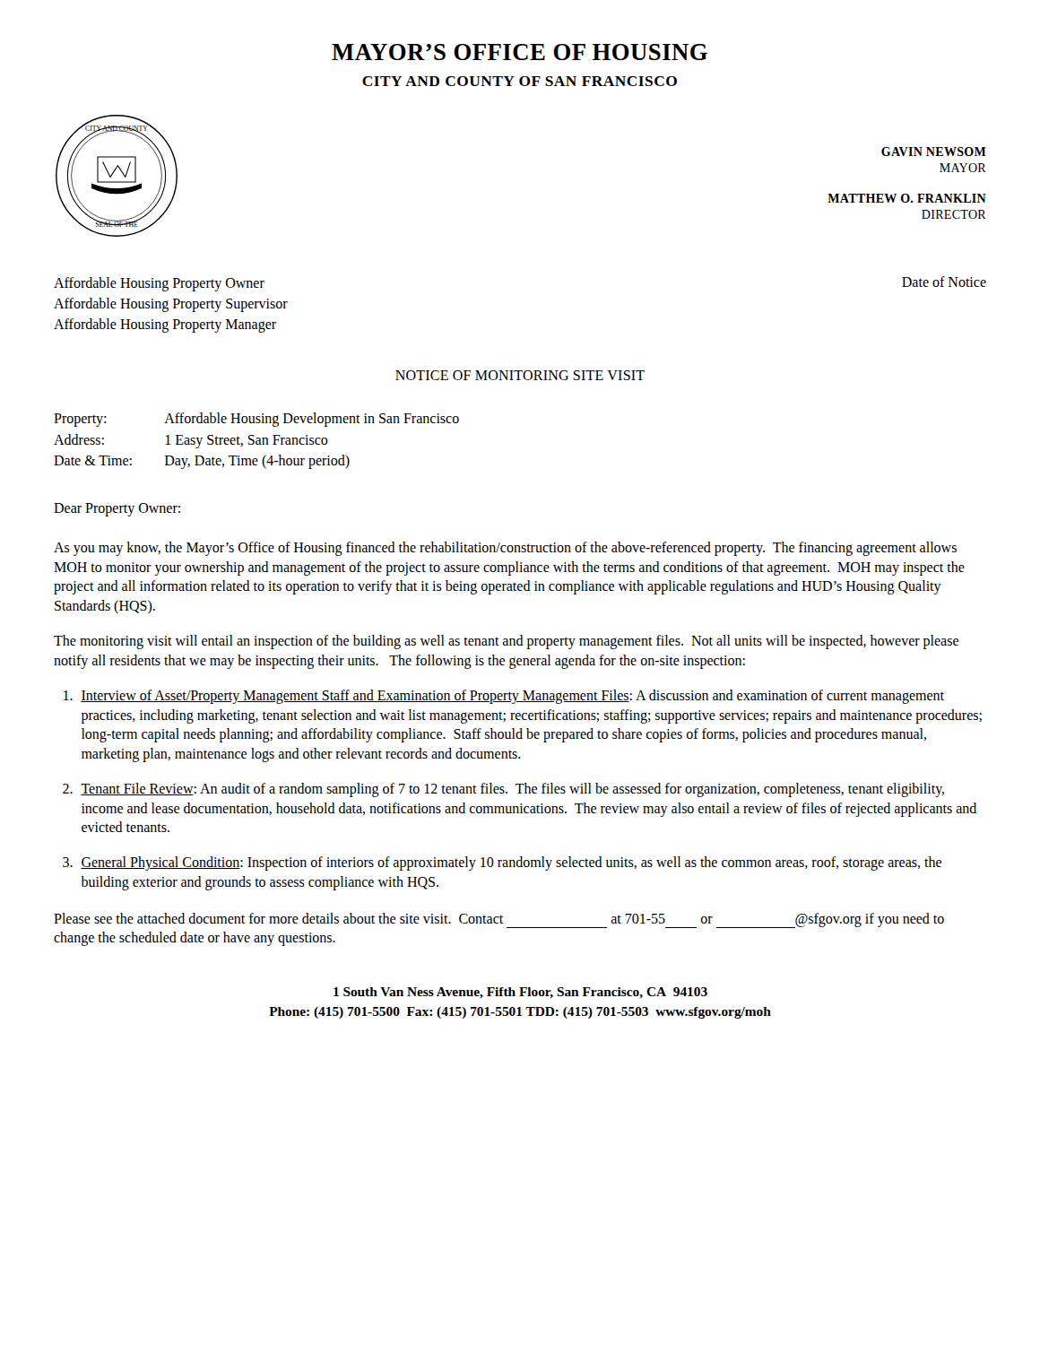MAYOR’S OFFICE OF HOUSING
CITY AND COUNTY OF SAN FRANCISCO
GAVIN NEWSOM
MAYOR
MATTHEW O. FRANKLIN
DIRECTOR
Affordable Housing Property Owner
Affordable Housing Property Supervisor
Affordable Housing Property Manager
Date of Notice
NOTICE OF MONITORING SITE VISIT
| Property: | Affordable Housing Development in San Francisco |
| Address: | 1 Easy Street, San Francisco |
| Date & Time: | Day, Date, Time (4-hour period) |
Dear Property Owner:
As you may know, the Mayor’s Office of Housing financed the rehabilitation/construction of the above-referenced property. The financing agreement allows MOH to monitor your ownership and management of the project to assure compliance with the terms and conditions of that agreement. MOH may inspect the project and all information related to its operation to verify that it is being operated in compliance with applicable regulations and HUD’s Housing Quality Standards (HQS).
The monitoring visit will entail an inspection of the building as well as tenant and property management files. Not all units will be inspected, however please notify all residents that we may be inspecting their units. The following is the general agenda for the on-site inspection:
Interview of Asset/Property Management Staff and Examination of Property Management Files: A discussion and examination of current management practices, including marketing, tenant selection and wait list management; recertifications; staffing; supportive services; repairs and maintenance procedures; long-term capital needs planning; and affordability compliance. Staff should be prepared to share copies of forms, policies and procedures manual, marketing plan, maintenance logs and other relevant records and documents.
Tenant File Review: An audit of a random sampling of 7 to 12 tenant files. The files will be assessed for organization, completeness, tenant eligibility, income and lease documentation, household data, notifications and communications. The review may also entail a review of files of rejected applicants and evicted tenants.
General Physical Condition: Inspection of interiors of approximately 10 randomly selected units, as well as the common areas, roof, storage areas, the building exterior and grounds to assess compliance with HQS.
Please see the attached document for more details about the site visit. Contact at 701-55 or @sfgov.org if you need to change the scheduled date or have any questions.
1 South Van Ness Avenue, Fifth Floor, San Francisco, CA 94103
Phone: (415) 701-5500 Fax: (415) 701-5501 TDD: (415) 701-5503 www.sfgov.org/moh